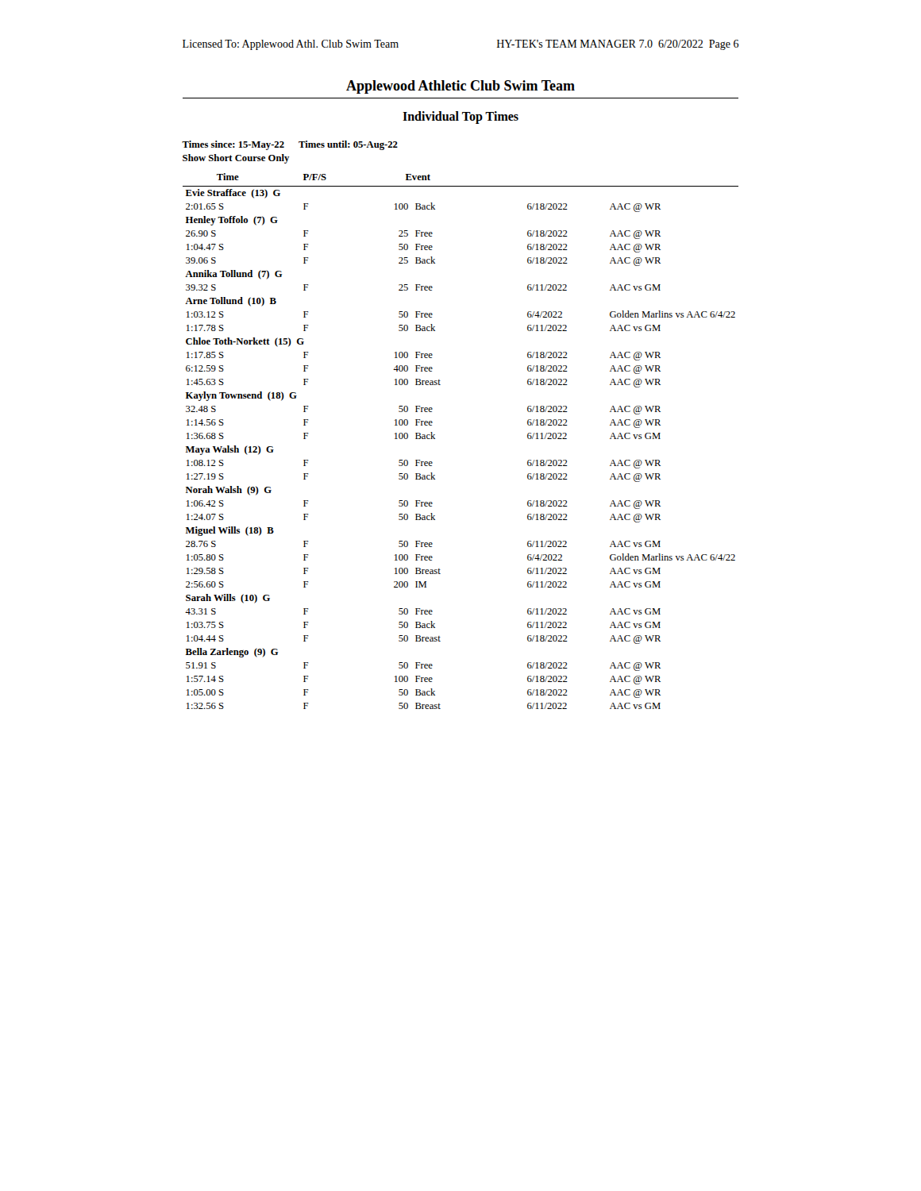Licensed To: Applewood Athl. Club Swim Team
HY-TEK's TEAM MANAGER 7.0 6/20/2022 Page 6
Applewood Athletic Club Swim Team
Individual Top Times
Times since: 15-May-22 Times until: 05-Aug-22
Show Short Course Only
| Time | P/F/S | Event | | |
| --- | --- | --- | --- | --- |
| Evie Strafface (13) G |
| 2:01.65 S | F | 100 | Back | 6/18/2022 | AAC @ WR |
| Henley Toffolo (7) G |
| 26.90 S | F | 25 | Free | 6/18/2022 | AAC @ WR |
| 1:04.47 S | F | 50 | Free | 6/18/2022 | AAC @ WR |
| 39.06 S | F | 25 | Back | 6/18/2022 | AAC @ WR |
| Annika Tollund (7) G |
| 39.32 S | F | 25 | Free | 6/11/2022 | AAC vs GM |
| Arne Tollund (10) B |
| 1:03.12 S | F | 50 | Free | 6/4/2022 | Golden Marlins vs AAC 6/4/22 |
| 1:17.78 S | F | 50 | Back | 6/11/2022 | AAC vs GM |
| Chloe Toth-Norkett (15) G |
| 1:17.85 S | F | 100 | Free | 6/18/2022 | AAC @ WR |
| 6:12.59 S | F | 400 | Free | 6/18/2022 | AAC @ WR |
| 1:45.63 S | F | 100 | Breast | 6/18/2022 | AAC @ WR |
| Kaylyn Townsend (18) G |
| 32.48 S | F | 50 | Free | 6/18/2022 | AAC @ WR |
| 1:14.56 S | F | 100 | Free | 6/18/2022 | AAC @ WR |
| 1:36.68 S | F | 100 | Back | 6/11/2022 | AAC vs GM |
| Maya Walsh (12) G |
| 1:08.12 S | F | 50 | Free | 6/18/2022 | AAC @ WR |
| 1:27.19 S | F | 50 | Back | 6/18/2022 | AAC @ WR |
| Norah Walsh (9) G |
| 1:06.42 S | F | 50 | Free | 6/18/2022 | AAC @ WR |
| 1:24.07 S | F | 50 | Back | 6/18/2022 | AAC @ WR |
| Miguel Wills (18) B |
| 28.76 S | F | 50 | Free | 6/11/2022 | AAC vs GM |
| 1:05.80 S | F | 100 | Free | 6/4/2022 | Golden Marlins vs AAC 6/4/22 |
| 1:29.58 S | F | 100 | Breast | 6/11/2022 | AAC vs GM |
| 2:56.60 S | F | 200 | IM | 6/11/2022 | AAC vs GM |
| Sarah Wills (10) G |
| 43.31 S | F | 50 | Free | 6/11/2022 | AAC vs GM |
| 1:03.75 S | F | 50 | Back | 6/11/2022 | AAC vs GM |
| 1:04.44 S | F | 50 | Breast | 6/18/2022 | AAC @ WR |
| Bella Zarlengo (9) G |
| 51.91 S | F | 50 | Free | 6/18/2022 | AAC @ WR |
| 1:57.14 S | F | 100 | Free | 6/18/2022 | AAC @ WR |
| 1:05.00 S | F | 50 | Back | 6/18/2022 | AAC @ WR |
| 1:32.56 S | F | 50 | Breast | 6/11/2022 | AAC vs GM |